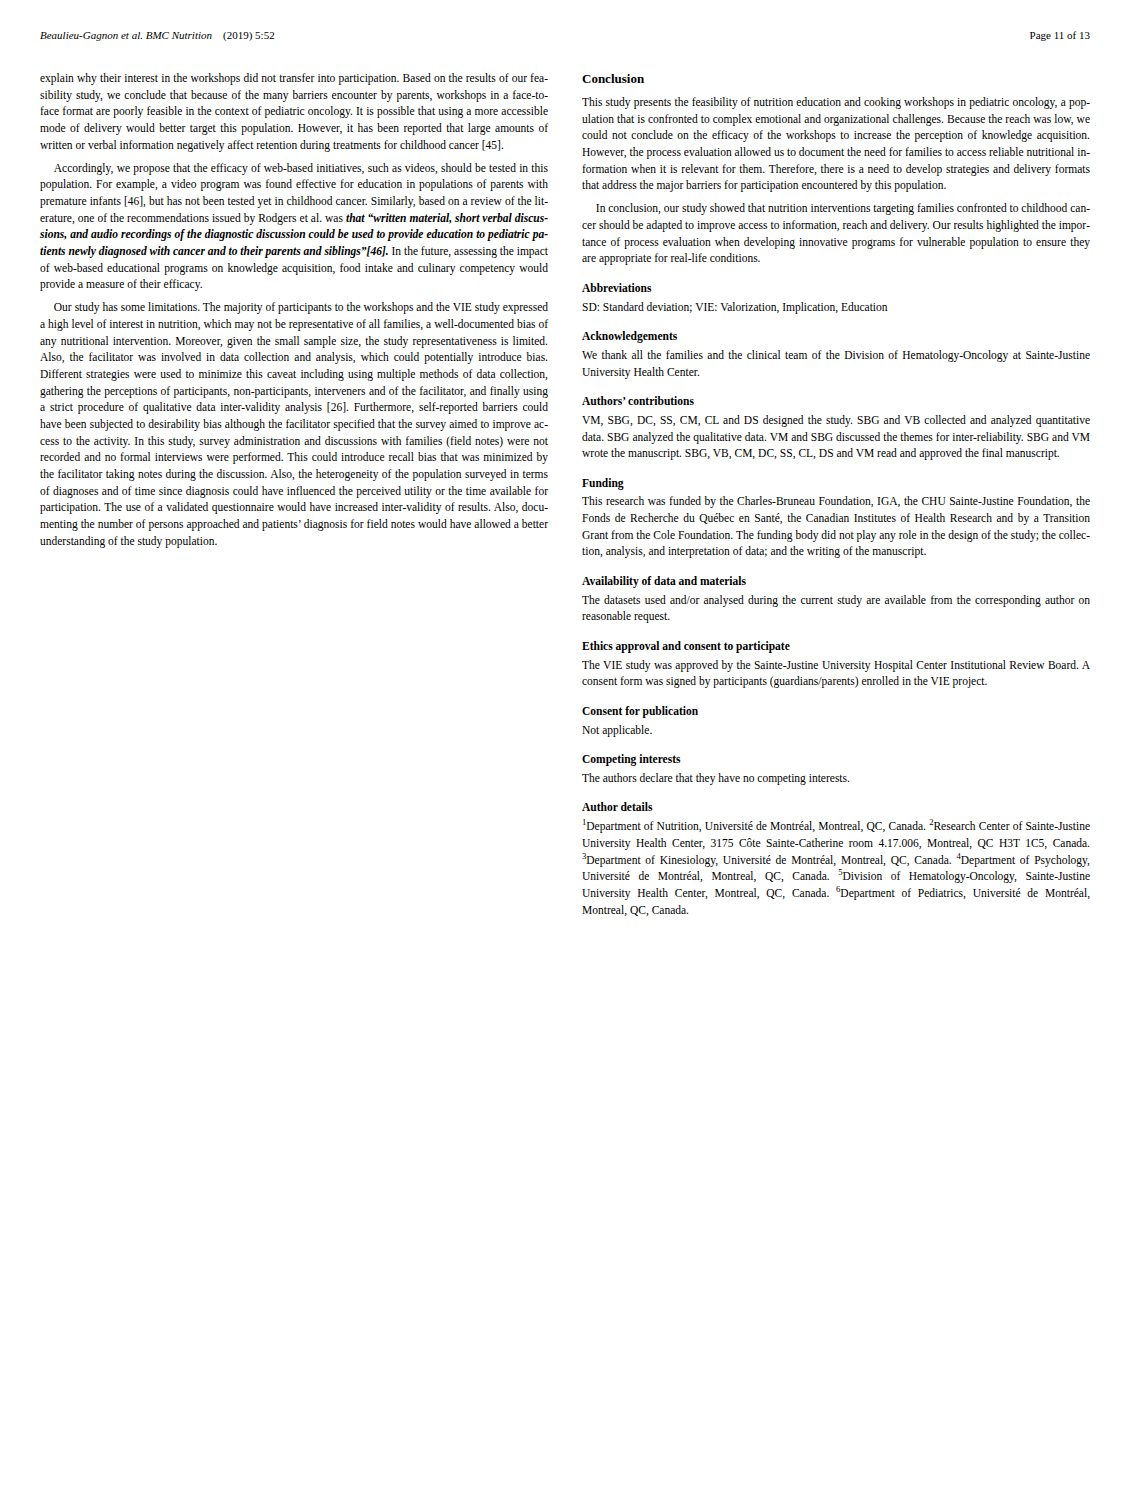Beaulieu-Gagnon et al. BMC Nutrition (2019) 5:52
Page 11 of 13
explain why their interest in the workshops did not transfer into participation. Based on the results of our feasibility study, we conclude that because of the many barriers encounter by parents, workshops in a face-to-face format are poorly feasible in the context of pediatric oncology. It is possible that using a more accessible mode of delivery would better target this population. However, it has been reported that large amounts of written or verbal information negatively affect retention during treatments for childhood cancer [45].
Accordingly, we propose that the efficacy of web-based initiatives, such as videos, should be tested in this population. For example, a video program was found effective for education in populations of parents with premature infants [46], but has not been tested yet in childhood cancer. Similarly, based on a review of the literature, one of the recommendations issued by Rodgers et al. was that “written material, short verbal discussions, and audio recordings of the diagnostic discussion could be used to provide education to pediatric patients newly diagnosed with cancer and to their parents and siblings”[46]. In the future, assessing the impact of web-based educational programs on knowledge acquisition, food intake and culinary competency would provide a measure of their efficacy.
Our study has some limitations. The majority of participants to the workshops and the VIE study expressed a high level of interest in nutrition, which may not be representative of all families, a well-documented bias of any nutritional intervention. Moreover, given the small sample size, the study representativeness is limited. Also, the facilitator was involved in data collection and analysis, which could potentially introduce bias. Different strategies were used to minimize this caveat including using multiple methods of data collection, gathering the perceptions of participants, non-participants, interveners and of the facilitator, and finally using a strict procedure of qualitative data inter-validity analysis [26]. Furthermore, self-reported barriers could have been subjected to desirability bias although the facilitator specified that the survey aimed to improve access to the activity. In this study, survey administration and discussions with families (field notes) were not recorded and no formal interviews were performed. This could introduce recall bias that was minimized by the facilitator taking notes during the discussion. Also, the heterogeneity of the population surveyed in terms of diagnoses and of time since diagnosis could have influenced the perceived utility or the time available for participation. The use of a validated questionnaire would have increased inter-validity of results. Also, documenting the number of persons approached and patients’ diagnosis for field notes would have allowed a better understanding of the study population.
Conclusion
This study presents the feasibility of nutrition education and cooking workshops in pediatric oncology, a population that is confronted to complex emotional and organizational challenges. Because the reach was low, we could not conclude on the efficacy of the workshops to increase the perception of knowledge acquisition. However, the process evaluation allowed us to document the need for families to access reliable nutritional information when it is relevant for them. Therefore, there is a need to develop strategies and delivery formats that address the major barriers for participation encountered by this population.
In conclusion, our study showed that nutrition interventions targeting families confronted to childhood cancer should be adapted to improve access to information, reach and delivery. Our results highlighted the importance of process evaluation when developing innovative programs for vulnerable population to ensure they are appropriate for real-life conditions.
Abbreviations
SD: Standard deviation; VIE: Valorization, Implication, Education
Acknowledgements
We thank all the families and the clinical team of the Division of Hematology-Oncology at Sainte-Justine University Health Center.
Authors’ contributions
VM, SBG, DC, SS, CM, CL and DS designed the study. SBG and VB collected and analyzed quantitative data. SBG analyzed the qualitative data. VM and SBG discussed the themes for inter-reliability. SBG and VM wrote the manuscript. SBG, VB, CM, DC, SS, CL, DS and VM read and approved the final manuscript.
Funding
This research was funded by the Charles-Bruneau Foundation, IGA, the CHU Sainte-Justine Foundation, the Fonds de Recherche du Québec en Santé, the Canadian Institutes of Health Research and by a Transition Grant from the Cole Foundation. The funding body did not play any role in the design of the study; the collection, analysis, and interpretation of data; and the writing of the manuscript.
Availability of data and materials
The datasets used and/or analysed during the current study are available from the corresponding author on reasonable request.
Ethics approval and consent to participate
The VIE study was approved by the Sainte-Justine University Hospital Center Institutional Review Board. A consent form was signed by participants (guardians/parents) enrolled in the VIE project.
Consent for publication
Not applicable.
Competing interests
The authors declare that they have no competing interests.
Author details
1Department of Nutrition, Université de Montréal, Montreal, QC, Canada. 2Research Center of Sainte-Justine University Health Center, 3175 Côte Sainte-Catherine room 4.17.006, Montreal, QC H3T 1C5, Canada. 3Department of Kinesiology, Université de Montréal, Montreal, QC, Canada. 4Department of Psychology, Université de Montréal, Montreal, QC, Canada. 5Division of Hematology-Oncology, Sainte-Justine University Health Center, Montreal, QC, Canada. 6Department of Pediatrics, Université de Montréal, Montreal, QC, Canada.